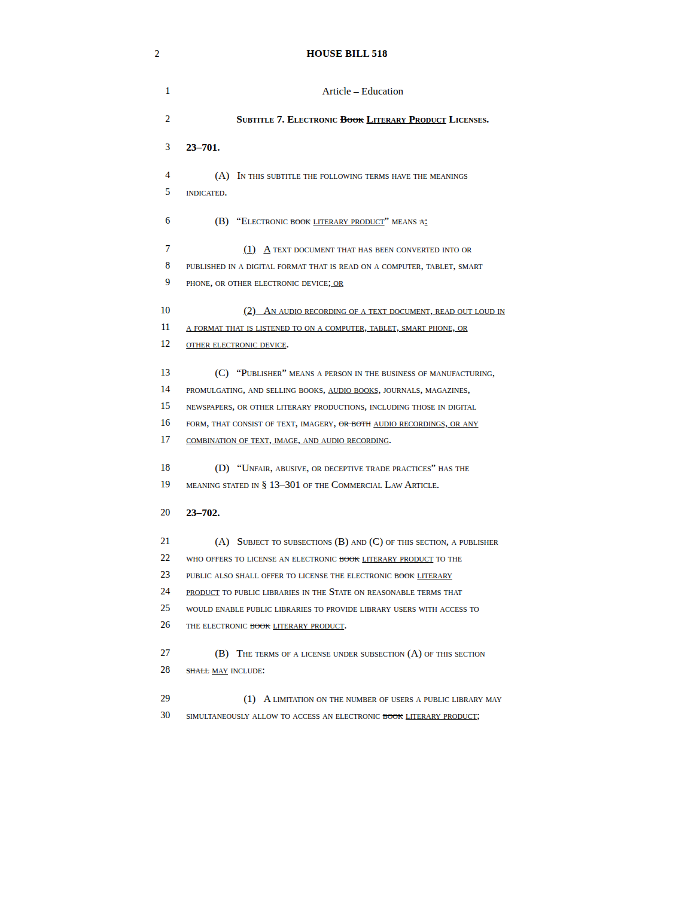2
HOUSE BILL 518
1
Article – Education
2
Subtitle 7. Electronic Book Literary Product Licenses.
3
23–701.
4
(A) In this subtitle the following terms have the meanings
5
indicated.
6
(B) “Electronic book literary product” means a:
7
(1) A text document that has been converted into or
8
published in a digital format that is read on a computer, tablet, smart
9
phone, or other electronic device; or
10
(2) An audio recording of a text document, read out loud in
11
a format that is listened to on a computer, tablet, smart phone, or
12
other electronic device.
13
(C) “Publisher” means a person in the business of manufacturing,
14
promulgating, and selling books, audio books, journals, magazines,
15
newspapers, or other literary productions, including those in digital
16
form, that consist of text, imagery, or both audio recordings, or any
17
combination of text, image, and audio recording.
18
(D) “Unfair, abusive, or deceptive trade practices” has the
19
meaning stated in § 13–301 of the Commercial Law Article.
20
23–702.
21
(A) Subject to subsections (B) and (C) of this section, a publisher
22
who offers to license an electronic book literary product to the
23
public also shall offer to license the electronic book literary
24
product to public libraries in the State on reasonable terms that
25
would enable public libraries to provide library users with access to
26
the electronic book literary product.
27
(B) The terms of a license under subsection (A) of this section
28
shall may include:
29
(1) A limitation on the number of users a public library may
30
simultaneously allow to access an electronic book literary product;